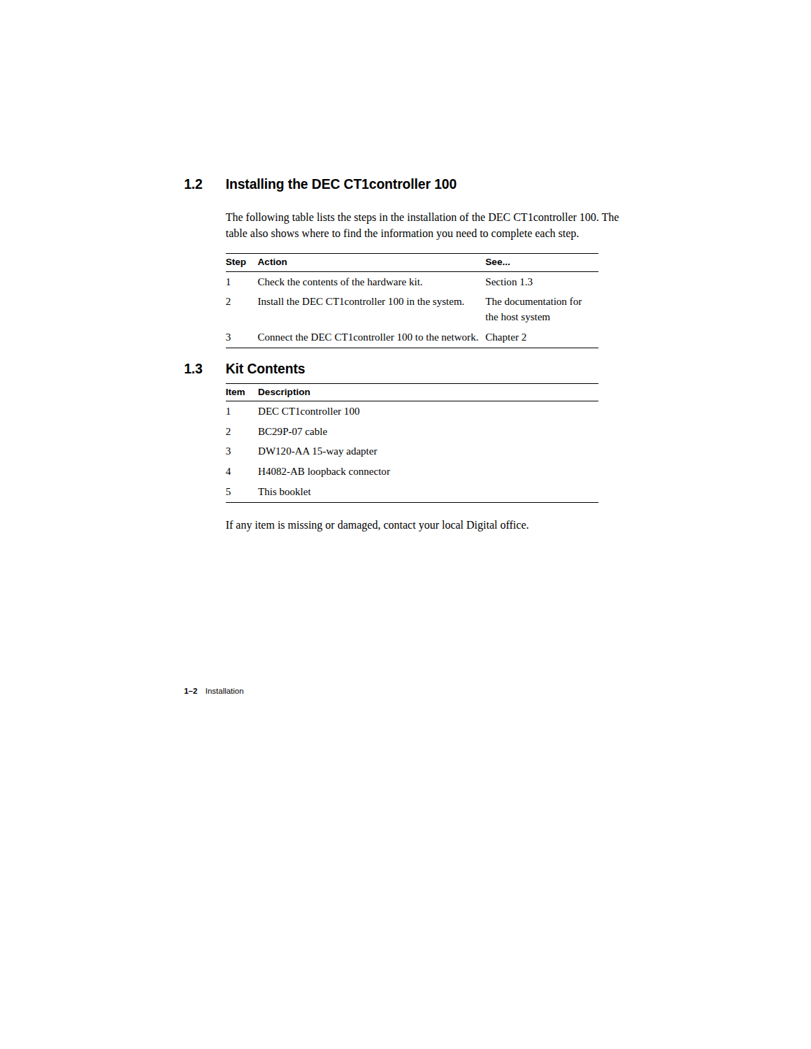1.2 Installing the DEC CT1controller 100
The following table lists the steps in the installation of the DEC CT1controller 100. The table also shows where to find the information you need to complete each step.
| Step | Action | See... |
| --- | --- | --- |
| 1 | Check the contents of the hardware kit. | Section 1.3 |
| 2 | Install the DEC CT1controller 100 in the system. | The documentation for the host system |
| 3 | Connect the DEC CT1controller 100 to the network. | Chapter 2 |
1.3 Kit Contents
| Item | Description |
| --- | --- |
| 1 | DEC CT1controller 100 |
| 2 | BC29P-07 cable |
| 3 | DW120-AA 15-way adapter |
| 4 | H4082-AB loopback connector |
| 5 | This booklet |
If any item is missing or damaged, contact your local Digital office.
1–2 Installation